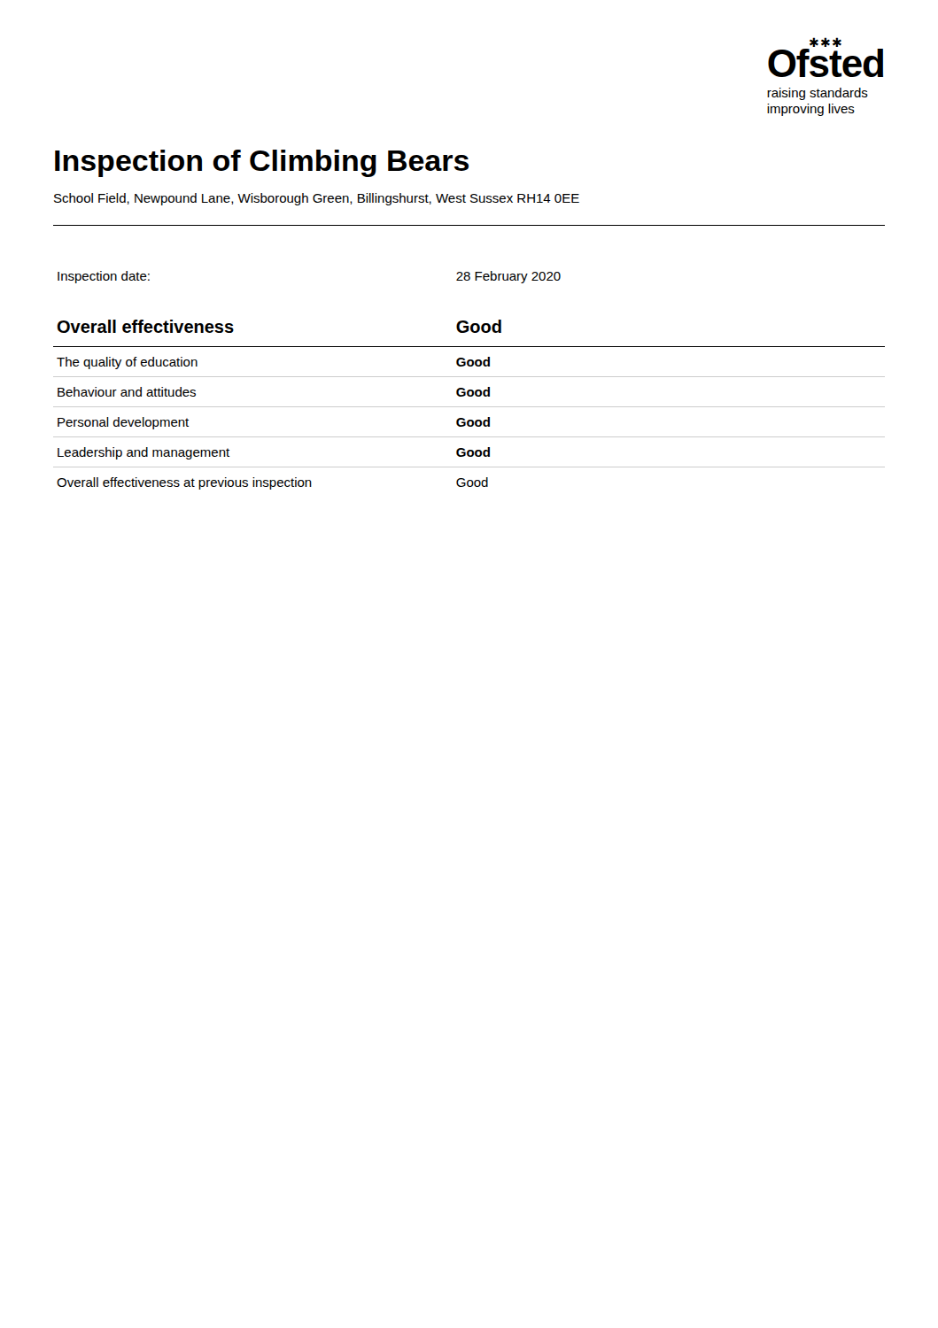✱✱✱
Ofsted
raising standards
improving lives
Inspection of Climbing Bears
School Field, Newpound Lane, Wisborough Green, Billingshurst, West Sussex RH14 0EE
| Inspection date: | 28 February 2020 |
| Overall effectiveness | Good |
| The quality of education | Good |
| Behaviour and attitudes | Good |
| Personal development | Good |
| Leadership and management | Good |
| Overall effectiveness at previous inspection | Good |